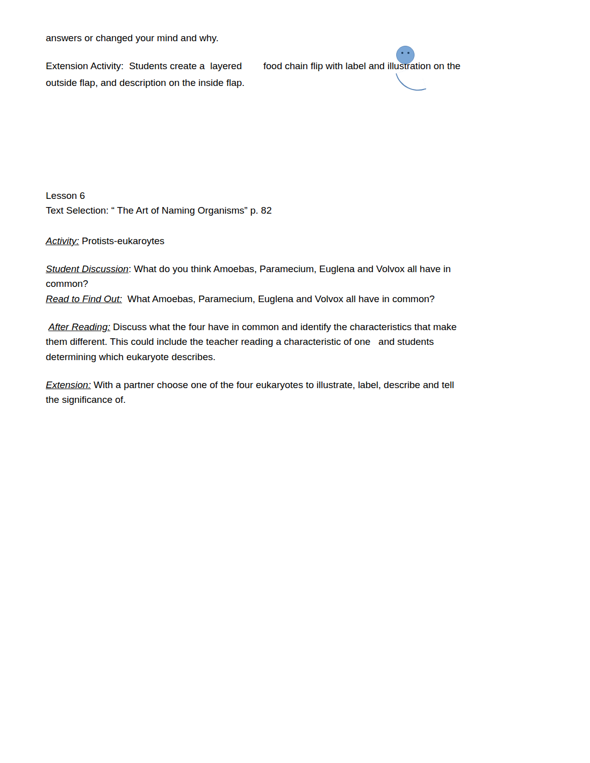answers or changed your mind and why.
Extension Activity: Students create a layered food chain flip with label and illustration on the
outside flap, and description on the inside flap.
Lesson 6 Text Selection: “ The Art of Naming Organisms” p. 82
Activity: Protists-eukaroytes
Student Discussion: What do you think Amoebas, Paramecium, Euglena and Volvox all have in common?
Read to Find Out: What Amoebas, Paramecium, Euglena and Volvox all have in common?
After Reading: Discuss what the four have in common and identify the characteristics that make them different. This could include the teacher reading a characteristic of one and students determining which eukaryote describes.
Extension: With a partner choose one of the four eukaryotes to illustrate, label, describe and tell the significance of.